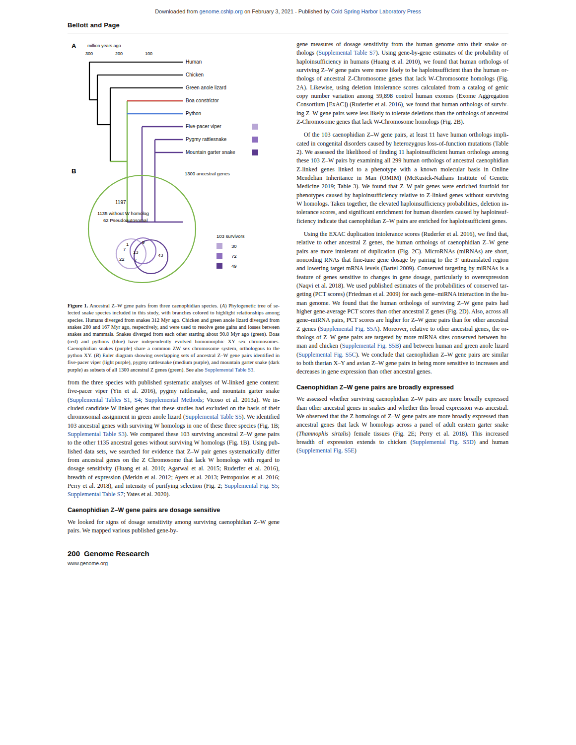Downloaded from genome.cshlp.org on February 3, 2021 - Published by Cold Spring Harbor Laboratory Press
Bellott and Page
A million years ago 300 200 100 Human Chicken Green anole lizard Boa constrictor Python Five-pacer viper Pygmy rattlesnake Mountain garter snake B 1300 ancestral genes 1197 1135 without W homolog 62 Pseudoautosomal 1 9 7 13 22 7 43 103 survivors 30 72 49
Figure 1. Ancestral Z–W gene pairs from three caenophidian species. (A) Phylogenetic tree of selected snake species included in this study, with branches colored to highlight relationships among species. Humans diverged from snakes 312 Myr ago. Chicken and green anole lizard diverged from snakes 280 and 167 Myr ago, respectively, and were used to resolve gene gains and losses between snakes and mammals. Snakes diverged from each other starting about 90.8 Myr ago (green). Boas (red) and pythons (blue) have independently evolved homomorphic XY sex chromosomes. Caenophidian snakes (purple) share a common ZW sex chromosome system, orthologous to the python XY. (B) Euler diagram showing overlapping sets of ancestral Z–W gene pairs identified in five-pacer viper (light purple), pygmy rattlesnake (medium purple), and mountain garter snake (dark purple) as subsets of all 1300 ancestral Z genes (green). See also Supplemental Table S3.
from the three species with published systematic analyses of W-linked gene content: five-pacer viper (Yin et al. 2016), pygmy rattlesnake, and mountain garter snake (Supplemental Tables S1, S4; Supplemental Methods; Vicoso et al. 2013a). We included candidate W-linked genes that these studies had excluded on the basis of their chromosomal assignment in green anole lizard (Supplemental Table S5). We identified 103 ancestral genes with surviving W homologs in one of these three species (Fig. 1B; Supplemental Table S3). We compared these 103 surviving ancestral Z–W gene pairs to the other 1135 ancestral genes without surviving W homologs (Fig. 1B). Using published data sets, we searched for evidence that Z–W pair genes systematically differ from ancestral genes on the Z Chromosome that lack W homologs with regard to dosage sensitivity (Huang et al. 2010; Agarwal et al. 2015; Ruderfer et al. 2016), breadth of expression (Merkin et al. 2012; Ayers et al. 2013; Petropoulos et al. 2016; Perry et al. 2018), and intensity of purifying selection (Fig. 2; Supplemental Fig. S5; Supplemental Table S7; Yates et al. 2020).
Caenophidian Z–W gene pairs are dosage sensitive
We looked for signs of dosage sensitivity among surviving caenophidian Z–W gene pairs. We mapped various published gene-by-
gene measures of dosage sensitivity from the human genome onto their snake orthologs (Supplemental Table S7). Using gene-by-gene estimates of the probability of haploinsufficiency in humans (Huang et al. 2010), we found that human orthologs of surviving Z–W gene pairs were more likely to be haploinsufficient than the human orthologs of ancestral Z-Chromosome genes that lack W-Chromosome homologs (Fig. 2A). Likewise, using deletion intolerance scores calculated from a catalog of genic copy number variation among 59,898 control human exomes (Exome Aggregation Consortium [ExAC]) (Ruderfer et al. 2016), we found that human orthologs of surviving Z–W gene pairs were less likely to tolerate deletions than the orthologs of ancestral Z-Chromosome genes that lack W-Chromosome homologs (Fig. 2B).
Of the 103 caenophidian Z–W gene pairs, at least 11 have human orthologs implicated in congenital disorders caused by heterozygous loss-of-function mutations (Table 2). We assessed the likelihood of finding 11 haploinsufficient human orthologs among these 103 Z–W pairs by examining all 299 human orthologs of ancestral caenophidian Z-linked genes linked to a phenotype with a known molecular basis in Online Mendelian Inheritance in Man (OMIM) (McKusick-Nathans Institute of Genetic Medicine 2019; Table 3). We found that Z–W pair genes were enriched fourfold for phenotypes caused by haploinsufficiency relative to Z-linked genes without surviving W homologs. Taken together, the elevated haploinsufficiency probabilities, deletion intolerance scores, and significant enrichment for human disorders caused by haploinsufficiency indicate that caenophidian Z–W pairs are enriched for haploinsufficient genes.
Using the EXAC duplication intolerance scores (Ruderfer et al. 2016), we find that, relative to other ancestral Z genes, the human orthologs of caenophidian Z–W gene pairs are more intolerant of duplication (Fig. 2C). MicroRNAs (miRNAs) are short, noncoding RNAs that fine-tune gene dosage by pairing to the 3′ untranslated region and lowering target mRNA levels (Bartel 2009). Conserved targeting by miRNAs is a feature of genes sensitive to changes in gene dosage, particularly to overexpression (Naqvi et al. 2018). We used published estimates of the probabilities of conserved targeting (PCT scores) (Friedman et al. 2009) for each gene–miRNA interaction in the human genome. We found that the human orthologs of surviving Z–W gene pairs had higher gene-average PCT scores than other ancestral Z genes (Fig. 2D). Also, across all gene–miRNA pairs, PCT scores are higher for Z–W gene pairs than for other ancestral Z genes (Supplemental Fig. S5A). Moreover, relative to other ancestral genes, the orthologs of Z–W gene pairs are targeted by more miRNA sites conserved between human and chicken (Supplemental Fig. S5B) and between human and green anole lizard (Supplemental Fig. S5C). We conclude that caenophidian Z–W gene pairs are similar to both therian X–Y and avian Z–W gene pairs in being more sensitive to increases and decreases in gene expression than other ancestral genes.
Caenophidian Z–W gene pairs are broadly expressed
We assessed whether surviving caenophidian Z–W pairs are more broadly expressed than other ancestral genes in snakes and whether this broad expression was ancestral. We observed that the Z homologs of Z–W gene pairs are more broadly expressed than ancestral genes that lack W homologs across a panel of adult eastern garter snake (Thamnophis sirtalis) female tissues (Fig. 2E; Perry et al. 2018). This increased breadth of expression extends to chicken (Supplemental Fig. S5D) and human (Supplemental Fig. S5E)
200 Genome Research
www.genome.org